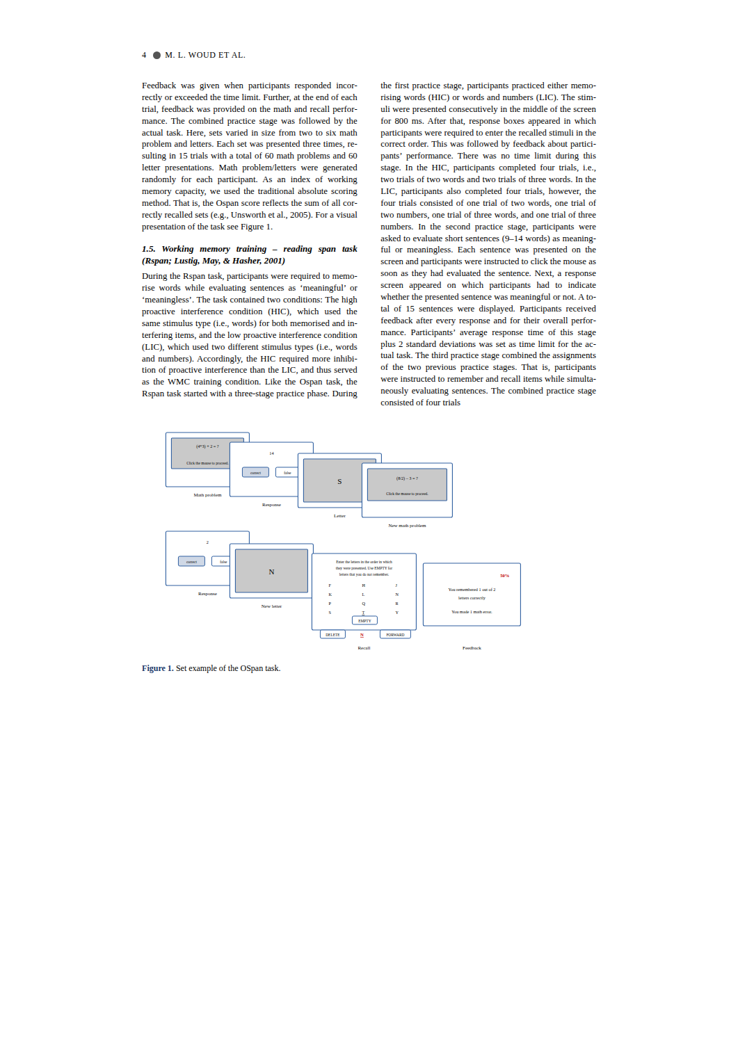4 M. L. WOUD ET AL.
Feedback was given when participants responded incorrectly or exceeded the time limit. Further, at the end of each trial, feedback was provided on the math and recall performance. The combined practice stage was followed by the actual task. Here, sets varied in size from two to six math problem and letters. Each set was presented three times, resulting in 15 trials with a total of 60 math problems and 60 letter presentations. Math problem/letters were generated randomly for each participant. As an index of working memory capacity, we used the traditional absolute scoring method. That is, the Ospan score reflects the sum of all correctly recalled sets (e.g., Unsworth et al., 2005). For a visual presentation of the task see Figure 1.
1.5. Working memory training – reading span task (Rspan; Lustig, May, & Hasher, 2001)
During the Rspan task, participants were required to memorise words while evaluating sentences as ‘meaningful’ or ‘meaningless’. The task contained two conditions: The high proactive interference condition (HIC), which used the same stimulus type (i.e., words) for both memorised and interfering items, and the low proactive interference condition (LIC), which used two different stimulus types (i.e., words and numbers). Accordingly, the HIC required more inhibition of proactive interference than the LIC, and thus served as the WMC training condition. Like the Ospan task, the Rspan task started with a three-stage practice phase. During the first practice stage, participants practiced either memorising words (HIC) or words and numbers (LIC). The stimuli were presented consecutively in the middle of the screen for 800 ms. After that, response boxes appeared in which participants were required to enter the recalled stimuli in the correct order. This was followed by feedback about participants’ performance. There was no time limit during this stage. In the HIC, participants completed four trials, i.e., two trials of two words and two trials of three words. In the LIC, participants also completed four trials, however, the four trials consisted of one trial of two words, one trial of two numbers, one trial of three words, and one trial of three numbers. In the second practice stage, participants were asked to evaluate short sentences (9–14 words) as meaningful or meaningless. Each sentence was presented on the screen and participants were instructed to click the mouse as soon as they had evaluated the sentence. Next, a response screen appeared on which participants had to indicate whether the presented sentence was meaningful or not. A total of 15 sentences were displayed. Participants received feedback after every response and for their overall performance. Participants’ average response time of this stage plus 2 standard deviations was set as time limit for the actual task. The third practice stage combined the assignments of the two previous practice stages. That is, participants were instructed to remember and recall items while simultaneously evaluating sentences. The combined practice stage consisted of four trials
(4*3) + 2 = ? Click the mouse to proceed. Math problem 14 correct false Response S Letter (8/2) – 3 = ? Click the mouse to proceed. New math problem 2 correct false Response N New letter Enter the letters in the order in which they were presented. Use EMPTY for letters that you do not remember. F H J K L N P Q R S T Y EMPTY DELETE N FORWARD Recall 50% You remembered 1 out of 2 letters correctly You made 1 math error. Feedback
Figure 1. Set example of the OSpan task.